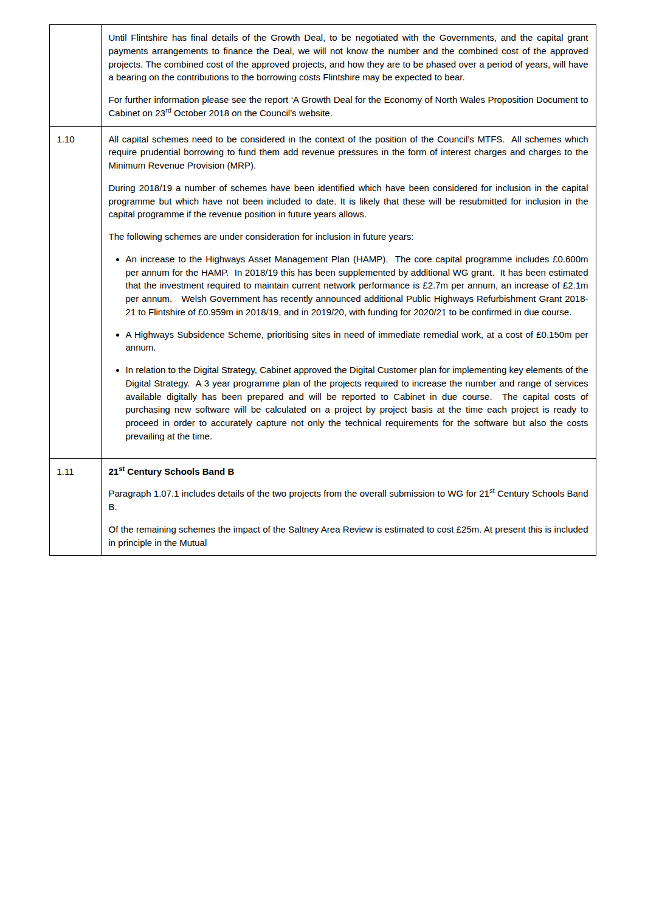| | Until Flintshire has final details of the Growth Deal, to be negotiated with the Governments, and the capital grant payments arrangements to finance the Deal, we will not know the number and the combined cost of the approved projects. The combined cost of the approved projects, and how they are to be phased over a period of years, will have a bearing on the contributions to the borrowing costs Flintshire may be expected to bear. For further information please see the report ‘A Growth Deal for the Economy of North Wales Proposition Document to Cabinet on 23 rd October 2018 on the Council’s website. |
| 1.10 | All capital schemes need to be considered in the context of the position of the Council’s MTFS. All schemes which require prudential borrowing to fund them add revenue pressures in the form of interest charges and charges to the Minimum Revenue Provision (MRP). During 2018/19 a number of schemes have been identified which have been considered for inclusion in the capital programme but which have not been included to date. It is likely that these will be resubmitted for inclusion in the capital programme if the revenue position in future years allows. The following schemes are under consideration for inclusion in future years: An increase to the Highways Asset Management Plan (HAMP). The core capital programme includes £0.600m per annum for the HAMP. In 2018/19 this has been supplemented by additional WG grant. It has been estimated that the investment required to maintain current network performance is £2.7m per annum, an increase of £2.1m per annum. Welsh Government has recently announced additional Public Highways Refurbishment Grant 2018-21 to Flintshire of £0.959m in 2018/19, and in 2019/20, with funding for 2020/21 to be confirmed in due course. A Highways Subsidence Scheme, prioritising sites in need of immediate remedial work, at a cost of £0.150m per annum. In relation to the Digital Strategy, Cabinet approved the Digital Customer plan for implementing key elements of the Digital Strategy. A 3 year programme plan of the projects required to increase the number and range of services available digitally has been prepared and will be reported to Cabinet in due course. The capital costs of purchasing new software will be calculated on a project by project basis at the time each project is ready to proceed in order to accurately capture not only the technical requirements for the software but also the costs prevailing at the time. |
| 1.11 | 21 st Century Schools Band B Paragraph 1.07.1 includes details of the two projects from the overall submission to WG for 21 st Century Schools Band B. Of the remaining schemes the impact of the Saltney Area Review is estimated to cost £25m. At present this is included in principle in the Mutual |